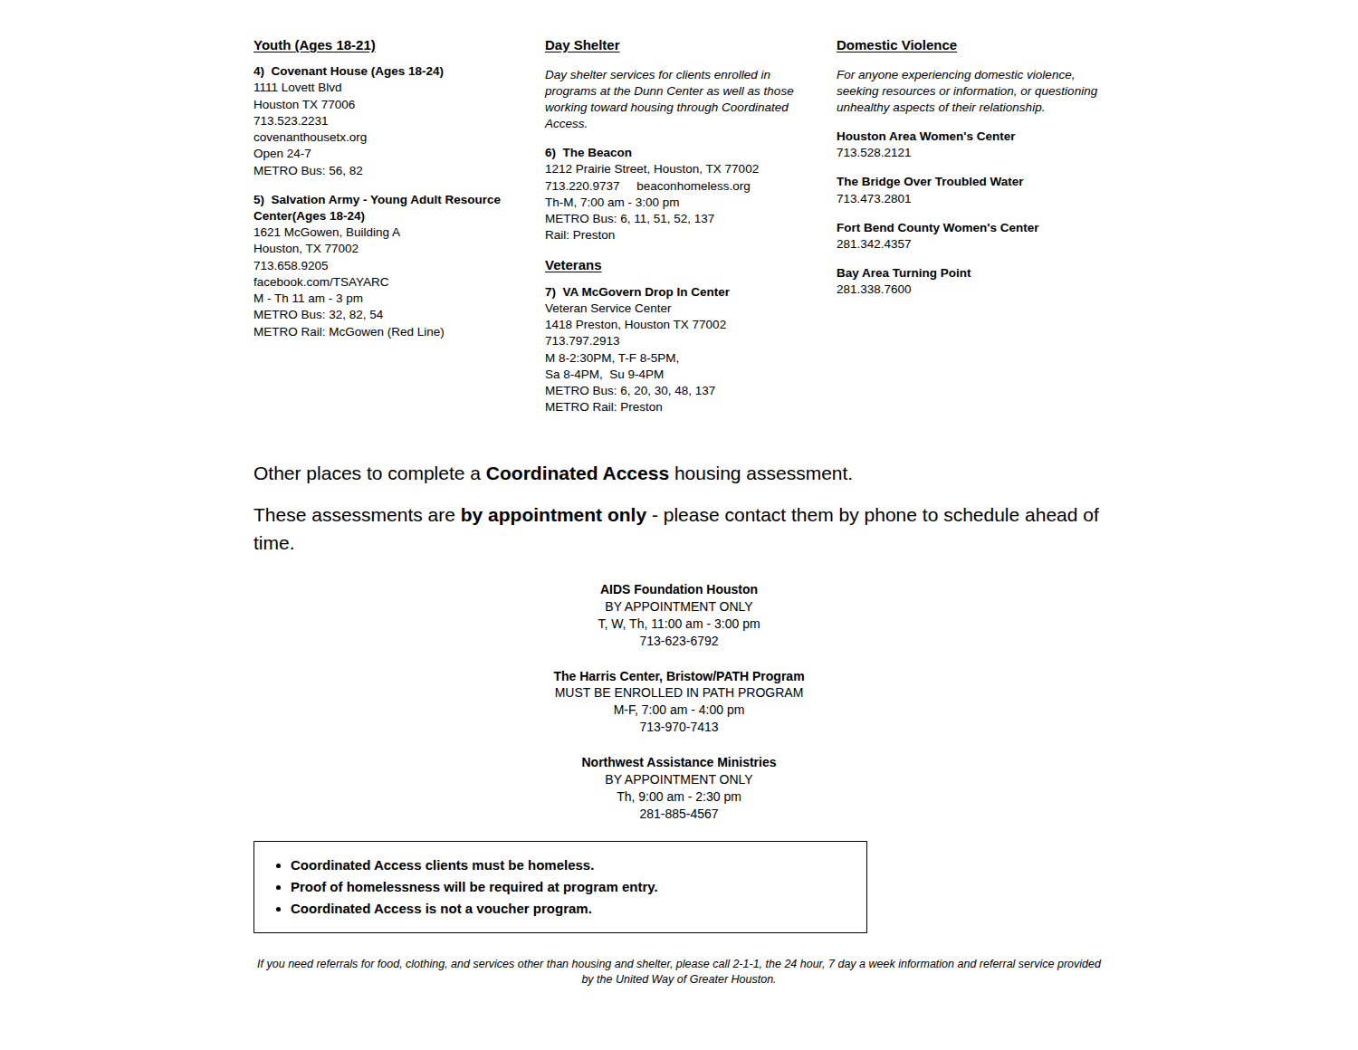Youth (Ages 18-21)
4) Covenant House (Ages 18-24)
1111 Lovett Blvd
Houston TX 77006
713.523.2231
covenanthousetx.org
Open 24-7
METRO Bus: 56, 82
5) Salvation Army - Young Adult Resource Center(Ages 18-24)
1621 McGowen, Building A
Houston, TX 77002
713.658.9205
facebook.com/TSAYARC
M - Th 11 am - 3 pm
METRO Bus: 32, 82, 54
METRO Rail: McGowen (Red Line)
Day Shelter
Day shelter services for clients enrolled in programs at the Dunn Center as well as those working toward housing through Coordinated Access.
6) The Beacon
1212 Prairie Street, Houston, TX 77002
713.220.9737 beaconhomeless.org
Th-M, 7:00 am - 3:00 pm
METRO Bus: 6, 11, 51, 52, 137
Rail: Preston
Veterans
7) VA McGovern Drop In Center
Veteran Service Center
1418 Preston, Houston TX 77002
713.797.2913
M 8-2:30PM, T-F 8-5PM,
Sa 8-4PM, Su 9-4PM
METRO Bus: 6, 20, 30, 48, 137
METRO Rail: Preston
Domestic Violence
For anyone experiencing domestic violence, seeking resources or information, or questioning unhealthy aspects of their relationship.
Houston Area Women's Center
713.528.2121
The Bridge Over Troubled Water
713.473.2801
Fort Bend County Women's Center
281.342.4357
Bay Area Turning Point
281.338.7600
Other places to complete a Coordinated Access housing assessment.
These assessments are by appointment only - please contact them by phone to schedule ahead of time.
AIDS Foundation Houston
BY APPOINTMENT ONLY
T, W, Th, 11:00 am - 3:00 pm
713-623-6792
The Harris Center, Bristow/PATH Program
MUST BE ENROLLED IN PATH PROGRAM
M-F, 7:00 am - 4:00 pm
713-970-7413
Northwest Assistance Ministries
BY APPOINTMENT ONLY
Th, 9:00 am - 2:30 pm
281-885-4567
Coordinated Access clients must be homeless.
Proof of homelessness will be required at program entry.
Coordinated Access is not a voucher program.
If you need referrals for food, clothing, and services other than housing and shelter, please call 2-1-1, the 24 hour, 7 day a week information and referral service provided by the United Way of Greater Houston.